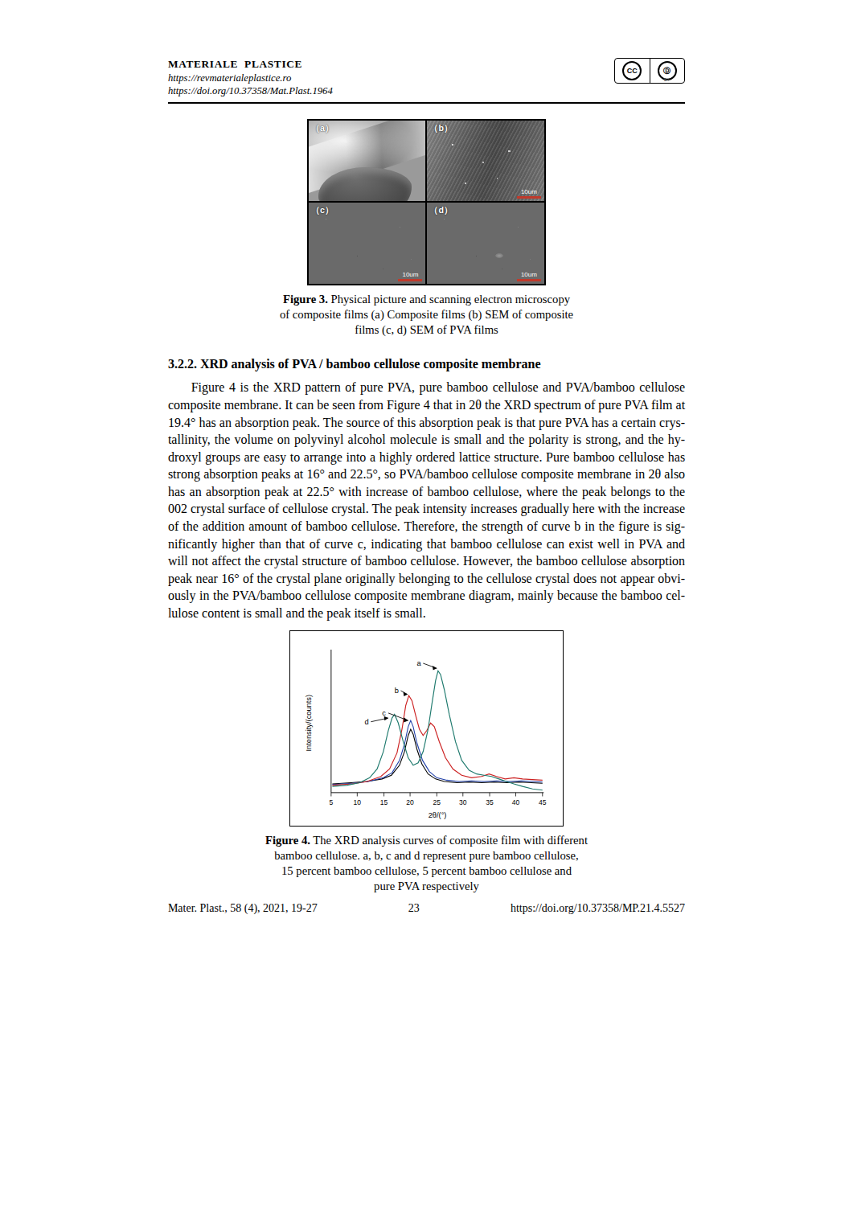MATERIALE PLASTICE
https://revmaterialeplastice.ro
https://doi.org/10.37358/Mat.Plast.1964
CC
Ⓓ BY
（a）
（b） 10um
（c） 10um
（d） 10um
Figure 3. Physical picture and scanning electron microscopy
of composite films (a) Composite films (b) SEM of composite
films (c, d) SEM of PVA films
3.2.2. XRD analysis of PVA / bamboo cellulose composite membrane
Figure 4 is the XRD pattern of pure PVA, pure bamboo cellulose and PVA/bamboo cellulose composite membrane. It can be seen from Figure 4 that in 2θ the XRD spectrum of pure PVA film at 19.4° has an absorption peak. The source of this absorption peak is that pure PVA has a certain crystallinity, the volume on polyvinyl alcohol molecule is small and the polarity is strong, and the hydroxyl groups are easy to arrange into a highly ordered lattice structure. Pure bamboo cellulose has strong absorption peaks at 16° and 22.5°, so PVA/bamboo cellulose composite membrane in 2θ also has an absorption peak at 22.5° with increase of bamboo cellulose, where the peak belongs to the 002 crystal surface of cellulose crystal. The peak intensity increases gradually here with the increase of the addition amount of bamboo cellulose. Therefore, the strength of curve b in the figure is significantly higher than that of curve c, indicating that bamboo cellulose can exist well in PVA and will not affect the crystal structure of bamboo cellulose. However, the bamboo cellulose absorption peak near 16° of the crystal plane originally belonging to the cellulose crystal does not appear obviously in the PVA/bamboo cellulose composite membrane diagram, mainly because the bamboo cellulose content is small and the peak itself is small.
5 10 15 20 25 30 35 40 45 2θ/(°) Intensity/(counts) a b c d
Figure 4. The XRD analysis curves of composite film with different
bamboo cellulose. a, b, c and d represent pure bamboo cellulose,
15 percent bamboo cellulose, 5 percent bamboo cellulose and
pure PVA respectively
Mater. Plast., 58 (4), 2021, 19-27
23
https://doi.org/10.37358/MP.21.4.5527